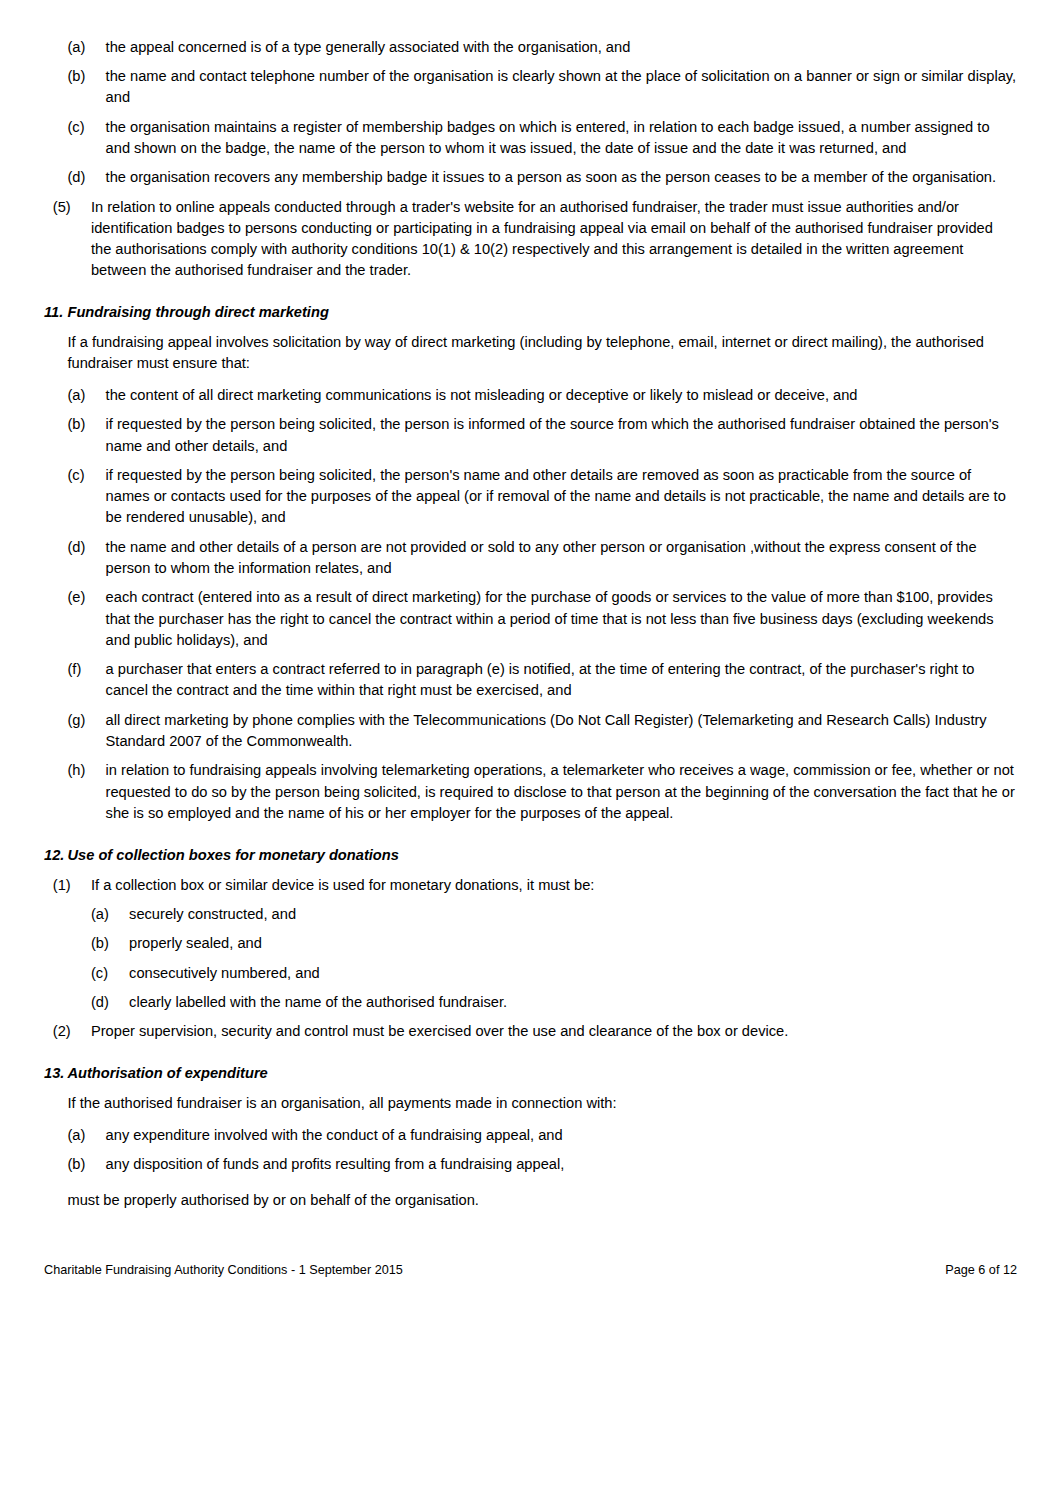(a) the appeal concerned is of a type generally associated with the organisation, and
(b) the name and contact telephone number of the organisation is clearly shown at the place of solicitation on a banner or sign or similar display, and
(c) the organisation maintains a register of membership badges on which is entered, in relation to each badge issued, a number assigned to and shown on the badge, the name of the person to whom it was issued, the date of issue and the date it was returned, and
(d) the organisation recovers any membership badge it issues to a person as soon as the person ceases to be a member of the organisation.
(5) In relation to online appeals conducted through a trader's website for an authorised fundraiser, the trader must issue authorities and/or identification badges to persons conducting or participating in a fundraising appeal via email on behalf of the authorised fundraiser provided the authorisations comply with authority conditions 10(1) & 10(2) respectively and this arrangement is detailed in the written agreement between the authorised fundraiser and the trader.
11. Fundraising through direct marketing
If a fundraising appeal involves solicitation by way of direct marketing (including by telephone, email, internet or direct mailing), the authorised fundraiser must ensure that:
(a) the content of all direct marketing communications is not misleading or deceptive or likely to mislead or deceive, and
(b) if requested by the person being solicited, the person is informed of the source from which the authorised fundraiser obtained the person's name and other details, and
(c) if requested by the person being solicited, the person's name and other details are removed as soon as practicable from the source of names or contacts used for the purposes of the appeal (or if removal of the name and details is not practicable, the name and details are to be rendered unusable), and
(d) the name and other details of a person are not provided or sold to any other person or organisation ,without the express consent of the person to whom the information relates, and
(e) each contract (entered into as a result of direct marketing) for the purchase of goods or services to the value of more than $100, provides that the purchaser has the right to cancel the contract within a period of time that is not less than five business days (excluding weekends and public holidays), and
(f) a purchaser that enters a contract referred to in paragraph (e) is notified, at the time of entering the contract, of the purchaser's right to cancel the contract and the time within that right must be exercised, and
(g) all direct marketing by phone complies with the Telecommunications (Do Not Call Register) (Telemarketing and Research Calls) Industry Standard 2007 of the Commonwealth.
(h) in relation to fundraising appeals involving telemarketing operations, a telemarketer who receives a wage, commission or fee, whether or not requested to do so by the person being solicited, is required to disclose to that person at the beginning of the conversation the fact that he or she is so employed and the name of his or her employer for the purposes of the appeal.
12. Use of collection boxes for monetary donations
(1) If a collection box or similar device is used for monetary donations, it must be:
(a) securely constructed, and
(b) properly sealed, and
(c) consecutively numbered, and
(d) clearly labelled with the name of the authorised fundraiser.
(2) Proper supervision, security and control must be exercised over the use and clearance of the box or device.
13. Authorisation of expenditure
If the authorised fundraiser is an organisation, all payments made in connection with:
(a) any expenditure involved with the conduct of a fundraising appeal, and
(b) any disposition of funds and profits resulting from a fundraising appeal,
must be properly authorised by or on behalf of the organisation.
Charitable Fundraising Authority Conditions - 1 September 2015 Page 6 of 12